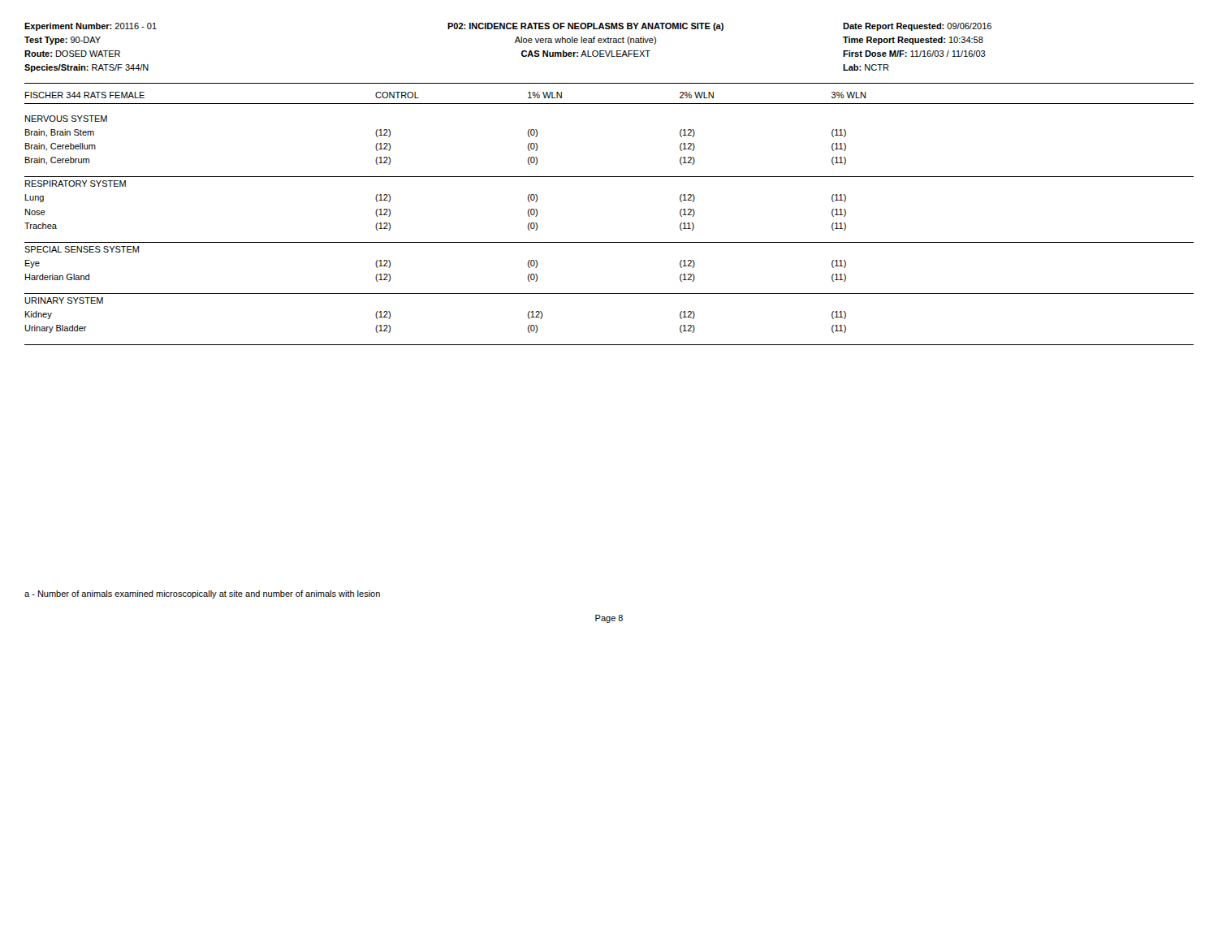| Experiment Number: 20116 - 01 | P02: INCIDENCE RATES OF NEOPLASMS BY ANATOMIC SITE (a) | Date Report Requested: 09/06/2016 |
| Test Type: 90-DAY | Aloe vera whole leaf extract (native) | Time Report Requested: 10:34:58 |
| Route: DOSED WATER | CAS Number: ALOEVLEAFEXT | First Dose M/F: 11/16/03 / 11/16/03 |
| Species/Strain: RATS/F 344/N | | Lab: NCTR |
| FISCHER 344 RATS FEMALE | CONTROL | 1% WLN | 2% WLN | 3% WLN | |
| --- | --- | --- | --- | --- | --- |
| NERVOUS SYSTEM |
| Brain, Brain Stem | (12) | (0) | (12) | (11) | |
| Brain, Cerebellum | (12) | (0) | (12) | (11) | |
| Brain, Cerebrum | (12) | (0) | (12) | (11) | |
| RESPIRATORY SYSTEM |
| Lung | (12) | (0) | (12) | (11) | |
| Nose | (12) | (0) | (12) | (11) | |
| Trachea | (12) | (0) | (11) | (11) | |
| SPECIAL SENSES SYSTEM |
| Eye | (12) | (0) | (12) | (11) | |
| Harderian Gland | (12) | (0) | (12) | (11) | |
| URINARY SYSTEM |
| Kidney | (12) | (12) | (12) | (11) | |
| Urinary Bladder | (12) | (0) | (12) | (11) | |
a - Number of animals examined microscopically at site and number of animals with lesion
Page 8